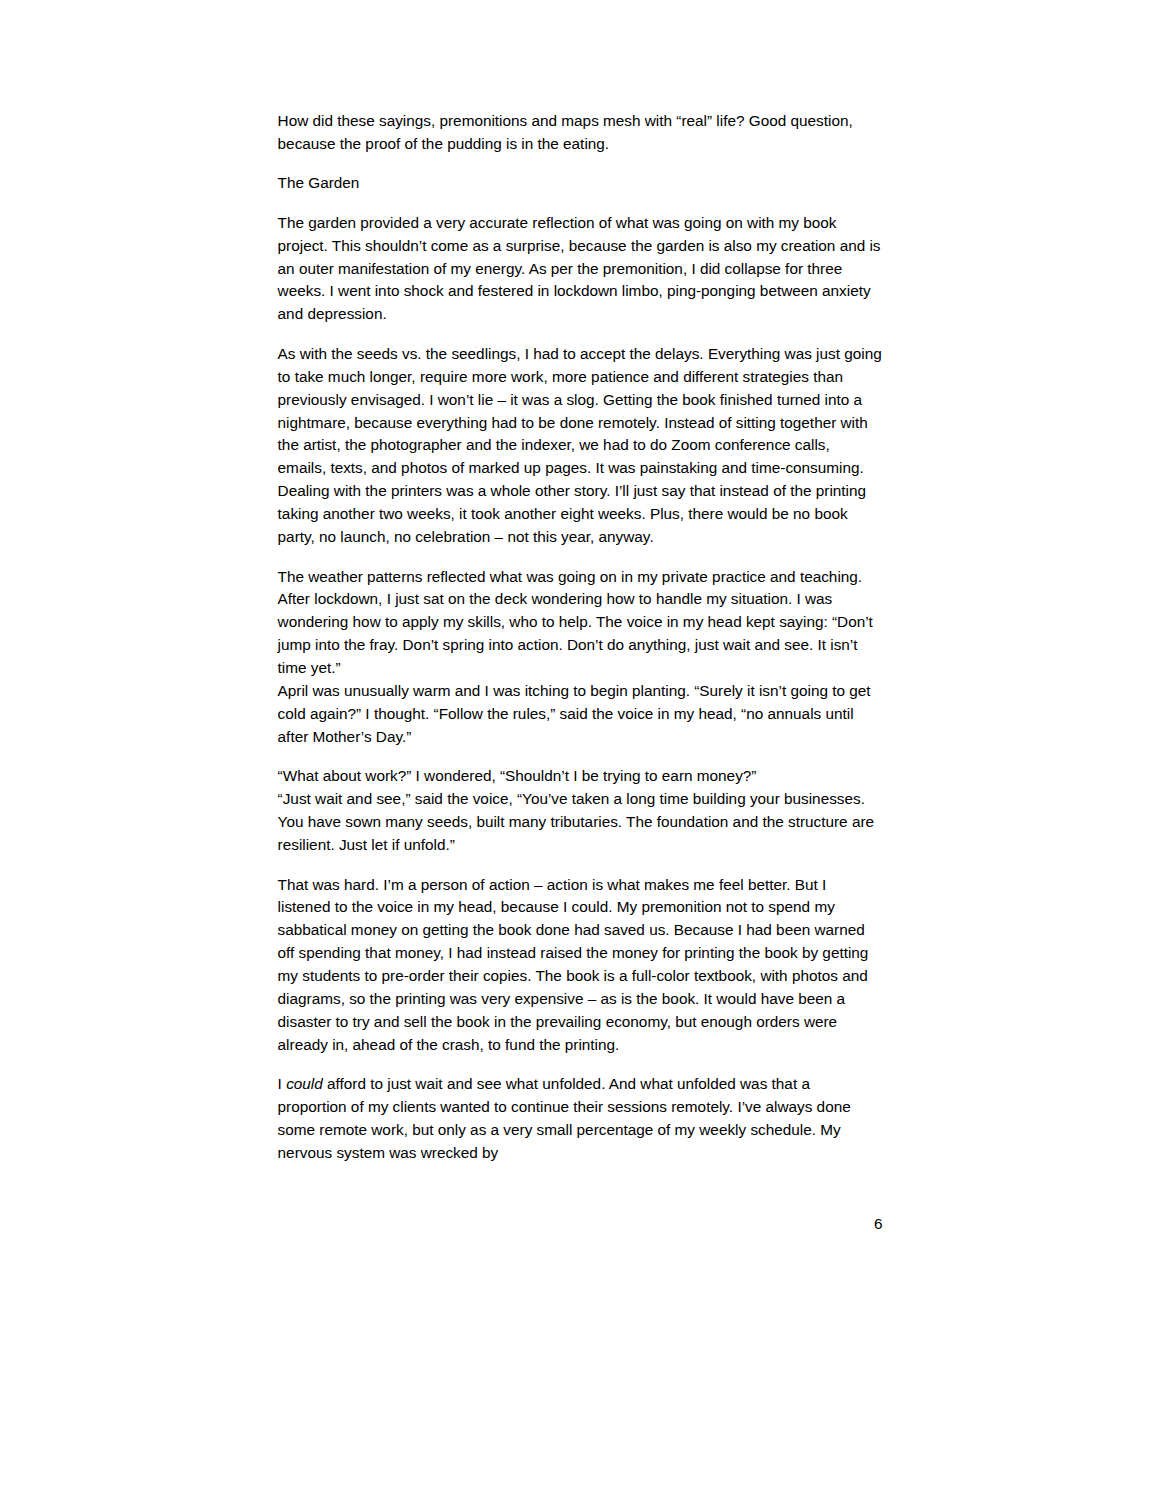How did these sayings, premonitions and maps mesh with “real” life? Good question, because the proof of the pudding is in the eating.
The Garden
The garden provided a very accurate reflection of what was going on with my book project. This shouldn’t come as a surprise, because the garden is also my creation and is an outer manifestation of my energy. As per the premonition, I did collapse for three weeks. I went into shock and festered in lockdown limbo, ping-ponging between anxiety and depression.
As with the seeds vs. the seedlings, I had to accept the delays. Everything was just going to take much longer, require more work, more patience and different strategies than previously envisaged. I won’t lie – it was a slog. Getting the book finished turned into a nightmare, because everything had to be done remotely. Instead of sitting together with the artist, the photographer and the indexer, we had to do Zoom conference calls, emails, texts, and photos of marked up pages. It was painstaking and time-consuming. Dealing with the printers was a whole other story. I’ll just say that instead of the printing taking another two weeks, it took another eight weeks. Plus, there would be no book party, no launch, no celebration – not this year, anyway.
The weather patterns reflected what was going on in my private practice and teaching. After lockdown, I just sat on the deck wondering how to handle my situation. I was wondering how to apply my skills, who to help. The voice in my head kept saying: “Don’t jump into the fray. Don’t spring into action. Don’t do anything, just wait and see. It isn’t time yet.”
April was unusually warm and I was itching to begin planting. “Surely it isn’t going to get cold again?” I thought. “Follow the rules,” said the voice in my head, “no annuals until after Mother’s Day.”
“What about work?” I wondered, “Shouldn’t I be trying to earn money?”
“Just wait and see,” said the voice, “You’ve taken a long time building your businesses. You have sown many seeds, built many tributaries. The foundation and the structure are resilient. Just let if unfold.”
That was hard. I’m a person of action – action is what makes me feel better. But I listened to the voice in my head, because I could. My premonition not to spend my sabbatical money on getting the book done had saved us. Because I had been warned off spending that money, I had instead raised the money for printing the book by getting my students to pre-order their copies. The book is a full-color textbook, with photos and diagrams, so the printing was very expensive – as is the book. It would have been a disaster to try and sell the book in the prevailing economy, but enough orders were already in, ahead of the crash, to fund the printing.
I could afford to just wait and see what unfolded. And what unfolded was that a proportion of my clients wanted to continue their sessions remotely. I’ve always done some remote work, but only as a very small percentage of my weekly schedule. My nervous system was wrecked by
6